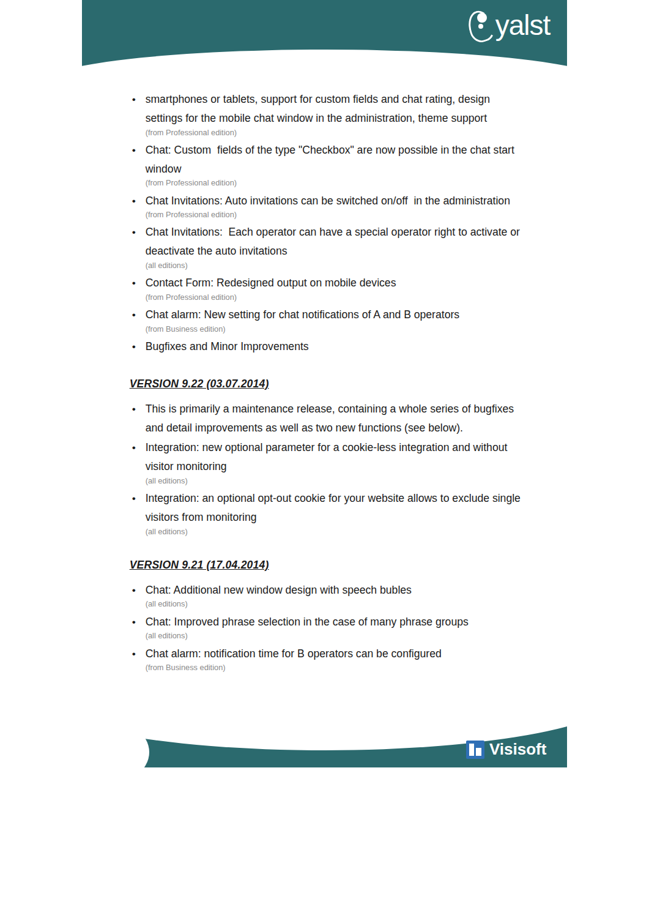yalst
• smartphones or tablets, support for custom fields and chat rating, design settings for the mobile chat window in the administration, theme support (from Professional edition)
• Chat: Custom fields of the type "Checkbox" are now possible in the chat start window (from Professional edition)
• Chat Invitations: Auto invitations can be switched on/off in the administration (from Professional edition)
• Chat Invitations: Each operator can have a special operator right to activate or deactivate the auto invitations (all editions)
• Contact Form: Redesigned output on mobile devices (from Professional edition)
• Chat alarm: New setting for chat notifications of A and B operators (from Business edition)
• Bugfixes and Minor Improvements
VERSION 9.22 (03.07.2014)
• This is primarily a maintenance release, containing a whole series of bugfixes and detail improvements as well as two new functions (see below).
• Integration: new optional parameter for a cookie-less integration and without visitor monitoring (all editions)
• Integration: an optional opt-out cookie for your website allows to exclude single visitors from monitoring (all editions)
VERSION 9.21 (17.04.2014)
• Chat: Additional new window design with speech bubles (all editions)
• Chat: Improved phrase selection in the case of many phrase groups (all editions)
• Chat alarm: notification time for B operators can be configured (from Business edition)
Visisoft